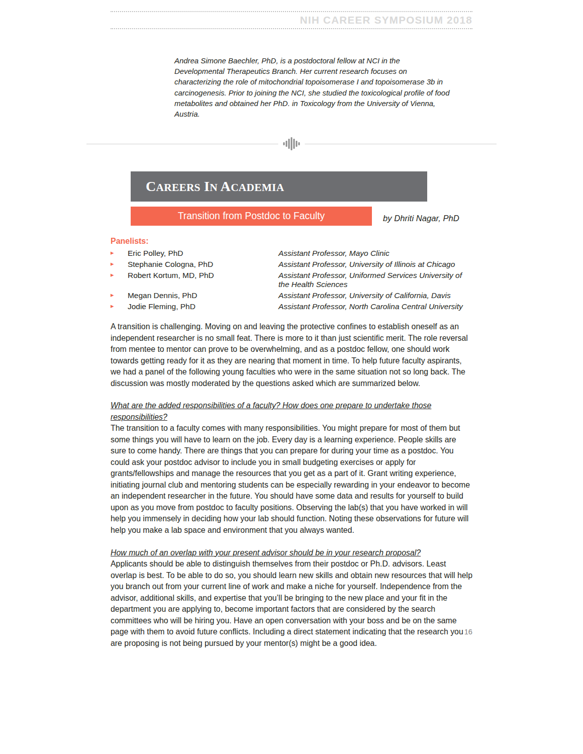NIH CAREER SYMPOSIUM 2018
Andrea Simone Baechler, PhD, is a postdoctoral fellow at NCI in the Developmental Therapeutics Branch. Her current research focuses on characterizing the role of mitochondrial topoisomerase I and topoisomerase 3b in carcinogenesis. Prior to joining the NCI, she studied the toxicological profile of food metabolites and obtained her PhD. in Toxicology from the University of Vienna, Austria.
Careers In Academia
Transition from Postdoc to Faculty
by Dhriti Nagar, PhD
Panelists:
| ▸ | Eric Polley, PhD | Assistant Professor, Mayo Clinic |
| ▸ | Stephanie Cologna, PhD | Assistant Professor, University of Illinois at Chicago |
| ▸ | Robert Kortum, MD, PhD | Assistant Professor, Uniformed Services University of the Health Sciences |
| ▸ | Megan Dennis, PhD | Assistant Professor, University of California, Davis |
| ▸ | Jodie Fleming, PhD | Assistant Professor, North Carolina Central University |
A transition is challenging. Moving on and leaving the protective confines to establish oneself as an independent researcher is no small feat. There is more to it than just scientific merit. The role reversal from mentee to mentor can prove to be overwhelming, and as a postdoc fellow, one should work towards getting ready for it as they are nearing that moment in time. To help future faculty aspirants, we had a panel of the following young faculties who were in the same situation not so long back. The discussion was mostly moderated by the questions asked which are summarized below.
What are the added responsibilities of a faculty? How does one prepare to undertake those responsibilities?
The transition to a faculty comes with many responsibilities. You might prepare for most of them but some things you will have to learn on the job. Every day is a learning experience. People skills are sure to come handy. There are things that you can prepare for during your time as a postdoc. You could ask your postdoc advisor to include you in small budgeting exercises or apply for grants/fellowships and manage the resources that you get as a part of it. Grant writing experience, initiating journal club and mentoring students can be especially rewarding in your endeavor to become an independent researcher in the future. You should have some data and results for yourself to build upon as you move from postdoc to faculty positions. Observing the lab(s) that you have worked in will help you immensely in deciding how your lab should function. Noting these observations for future will help you make a lab space and environment that you always wanted.
How much of an overlap with your present advisor should be in your research proposal?
Applicants should be able to distinguish themselves from their postdoc or Ph.D. advisors. Least overlap is best. To be able to do so, you should learn new skills and obtain new resources that will help you branch out from your current line of work and make a niche for yourself. Independence from the advisor, additional skills, and expertise that you’ll be bringing to the new place and your fit in the department you are applying to, become important factors that are considered by the search committees who will be hiring you. Have an open conversation with your boss and be on the same page with them to avoid future conflicts. Including a direct statement indicating that the research you are proposing is not being pursued by your mentor(s) might be a good idea.
16